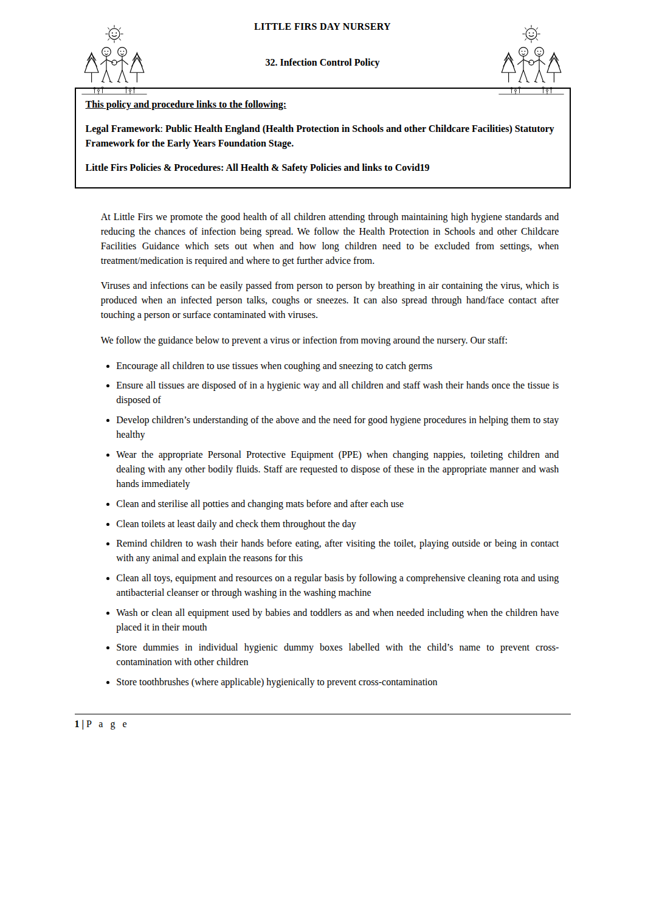LITTLE FIRS DAY NURSERY
32. Infection Control Policy
This policy and procedure links to the following:
Legal Framework: Public Health England (Health Protection in Schools and other Childcare Facilities) Statutory Framework for the Early Years Foundation Stage.
Little Firs Policies & Procedures: All Health & Safety Policies and links to Covid19
At Little Firs we promote the good health of all children attending through maintaining high hygiene standards and reducing the chances of infection being spread. We follow the Health Protection in Schools and other Childcare Facilities Guidance which sets out when and how long children need to be excluded from settings, when treatment/medication is required and where to get further advice from.
Viruses and infections can be easily passed from person to person by breathing in air containing the virus, which is produced when an infected person talks, coughs or sneezes. It can also spread through hand/face contact after touching a person or surface contaminated with viruses.
We follow the guidance below to prevent a virus or infection from moving around the nursery. Our staff:
Encourage all children to use tissues when coughing and sneezing to catch germs
Ensure all tissues are disposed of in a hygienic way and all children and staff wash their hands once the tissue is disposed of
Develop children’s understanding of the above and the need for good hygiene procedures in helping them to stay healthy
Wear the appropriate Personal Protective Equipment (PPE) when changing nappies, toileting children and dealing with any other bodily fluids. Staff are requested to dispose of these in the appropriate manner and wash hands immediately
Clean and sterilise all potties and changing mats before and after each use
Clean toilets at least daily and check them throughout the day
Remind children to wash their hands before eating, after visiting the toilet, playing outside or being in contact with any animal and explain the reasons for this
Clean all toys, equipment and resources on a regular basis by following a comprehensive cleaning rota and using antibacterial cleanser or through washing in the washing machine
Wash or clean all equipment used by babies and toddlers as and when needed including when the children have placed it in their mouth
Store dummies in individual hygienic dummy boxes labelled with the child’s name to prevent cross-contamination with other children
Store toothbrushes (where applicable) hygienically to prevent cross-contamination
1 | P a g e